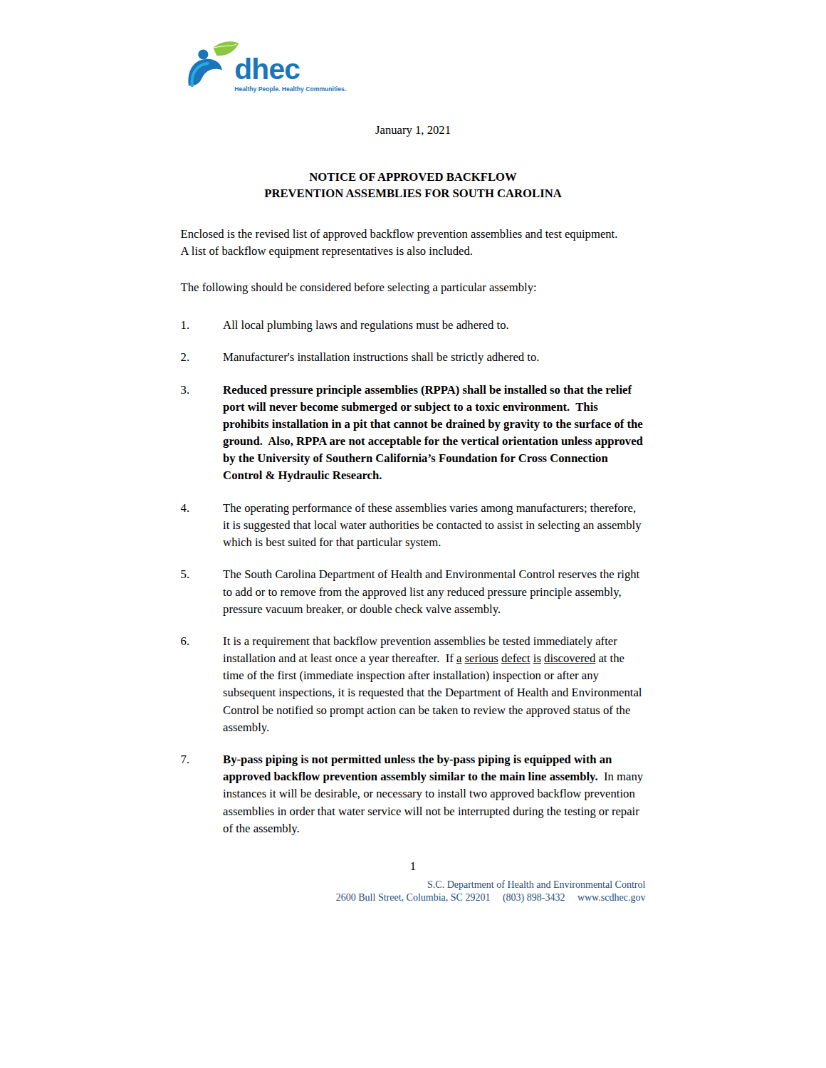dhec Healthy People. Healthy Communities.
January 1, 2021
Notice of Approved Backflow
Prevention Assemblies for South Carolina
Enclosed is the revised list of approved backflow prevention assemblies and test equipment.
A list of backflow equipment representatives is also included.
The following should be considered before selecting a particular assembly:
1. All local plumbing laws and regulations must be adhered to.
2. Manufacturer's installation instructions shall be strictly adhered to.
3. Reduced pressure principle assemblies (RPPA) shall be installed so that the relief port will never become submerged or subject to a toxic environment. This prohibits installation in a pit that cannot be drained by gravity to the surface of the ground. Also, RPPA are not acceptable for the vertical orientation unless approved by the University of Southern California’s Foundation for Cross Connection Control & Hydraulic Research.
4. The operating performance of these assemblies varies among manufacturers; therefore, it is suggested that local water authorities be contacted to assist in selecting an assembly which is best suited for that particular system.
5. The South Carolina Department of Health and Environmental Control reserves the right to add or to remove from the approved list any reduced pressure principle assembly, pressure vacuum breaker, or double check valve assembly.
6. It is a requirement that backflow prevention assemblies be tested immediately after installation and at least once a year thereafter. If a serious defect is discovered at the time of the first (immediate inspection after installation) inspection or after any subsequent inspections, it is requested that the Department of Health and Environmental Control be notified so prompt action can be taken to review the approved status of the assembly.
7. By-pass piping is not permitted unless the by-pass piping is equipped with an approved backflow prevention assembly similar to the main line assembly. In many instances it will be desirable, or necessary to install two approved backflow prevention assemblies in order that water service will not be interrupted during the testing or repair of the assembly.
1
S.C. Department of Health and Environmental Control
2600 Bull Street, Columbia, SC 29201 (803) 898-3432 www.scdhec.gov